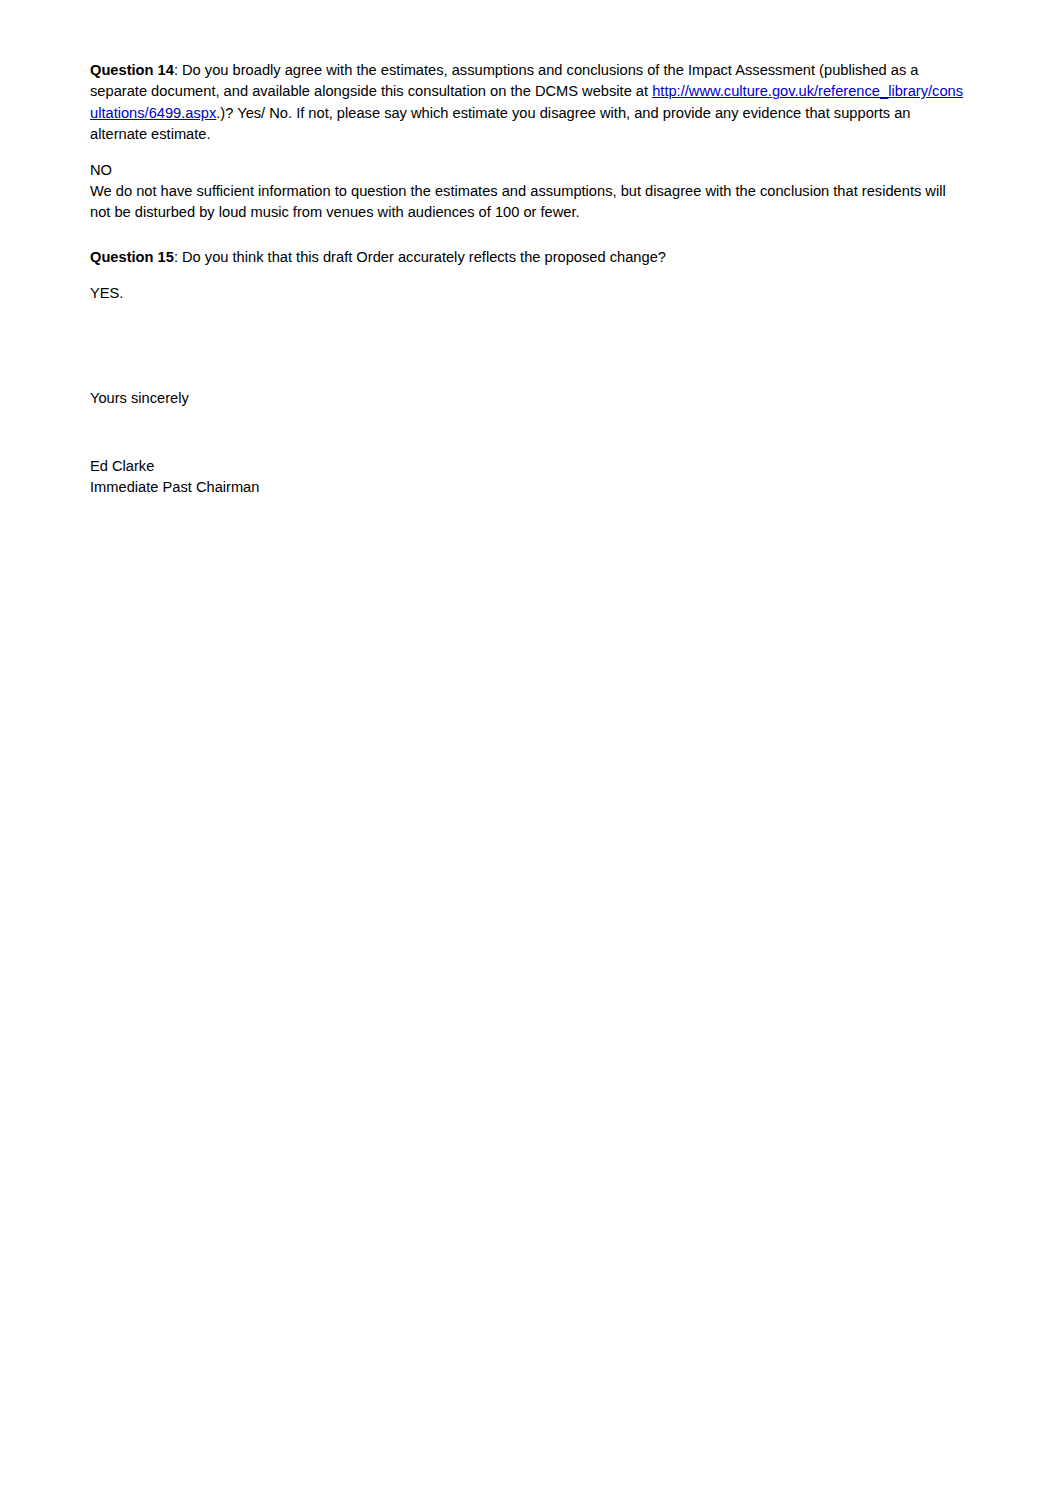Question 14: Do you broadly agree with the estimates, assumptions and conclusions of the Impact Assessment (published as a separate document, and available alongside this consultation on the DCMS website at http://www.culture.gov.uk/reference_library/consultations/6499.aspx.)? Yes/ No. If not, please say which estimate you disagree with, and provide any evidence that supports an alternate estimate.
NO
We do not have sufficient information to question the estimates and assumptions, but disagree with the conclusion that residents will not be disturbed by loud music from venues with audiences of 100 or fewer.
Question 15: Do you think that this draft Order accurately reflects the proposed change?
YES.
Yours sincerely
Ed Clarke
Immediate Past Chairman